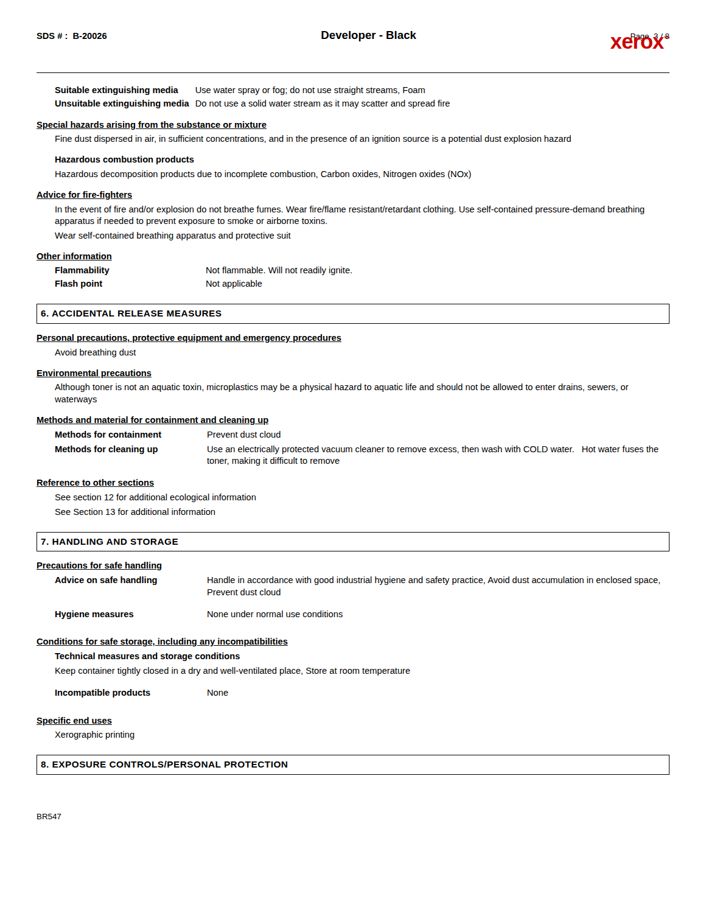xerox™
SDS # : B-20026
Developer - Black
Page 3 / 8
| Suitable extinguishing media | Use water spray or fog; do not use straight streams, Foam |
| Unsuitable extinguishing media | Do not use a solid water stream as it may scatter and spread fire |
Special hazards arising from the substance or mixture
Fine dust dispersed in air, in sufficient concentrations, and in the presence of an ignition source is a potential dust explosion hazard
Hazardous combustion products
Hazardous decomposition products due to incomplete combustion, Carbon oxides, Nitrogen oxides (NOx)
Advice for fire-fighters
In the event of fire and/or explosion do not breathe fumes. Wear fire/flame resistant/retardant clothing. Use self-contained pressure-demand breathing apparatus if needed to prevent exposure to smoke or airborne toxins.
Wear self-contained breathing apparatus and protective suit
Other information
| Flammability | Not flammable. Will not readily ignite. |
| Flash point | Not applicable |
6. ACCIDENTAL RELEASE MEASURES
Personal precautions, protective equipment and emergency procedures
Avoid breathing dust
Environmental precautions
Although toner is not an aquatic toxin, microplastics may be a physical hazard to aquatic life and should not be allowed to enter drains, sewers, or waterways
Methods and material for containment and cleaning up
| Methods for containment | Prevent dust cloud |
| Methods for cleaning up | Use an electrically protected vacuum cleaner to remove excess, then wash with COLD water. Hot water fuses the toner, making it difficult to remove |
Reference to other sections
See section 12 for additional ecological information
See Section 13 for additional information
7. HANDLING AND STORAGE
Precautions for safe handling
| Advice on safe handling | Handle in accordance with good industrial hygiene and safety practice, Avoid dust accumulation in enclosed space, Prevent dust cloud |
| Hygiene measures | None under normal use conditions |
Conditions for safe storage, including any incompatibilities
Technical measures and storage conditions
Keep container tightly closed in a dry and well-ventilated place, Store at room temperature
| Incompatible products | None |
Specific end uses
Xerographic printing
8. EXPOSURE CONTROLS/PERSONAL PROTECTION
BR547